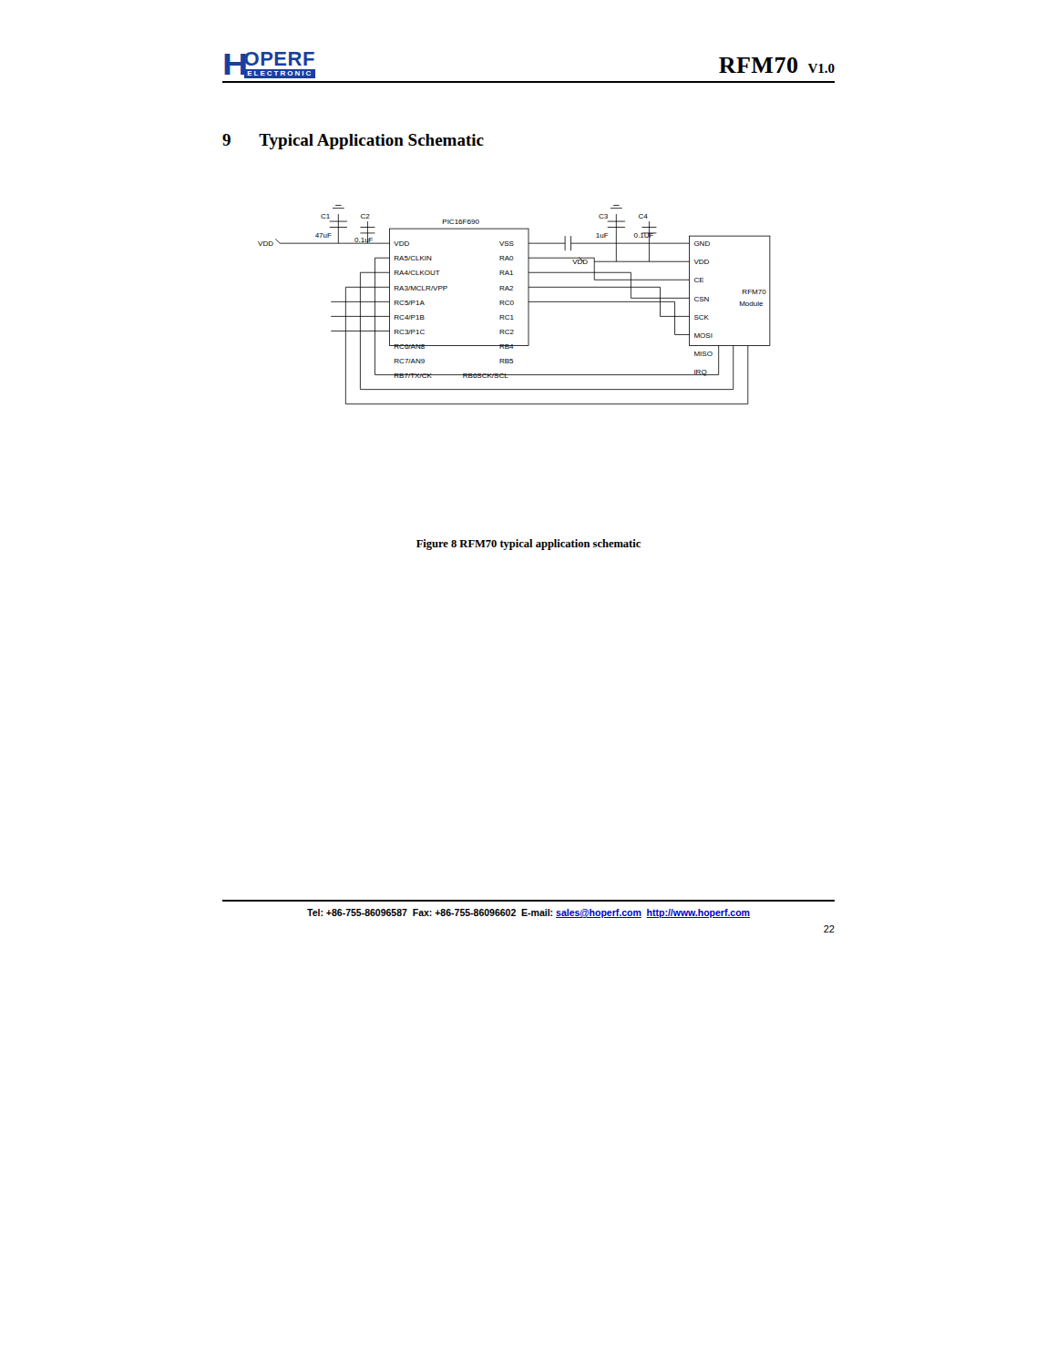H OPERF ELECTRONIC
RFM70V1.0
9 Typical Application Schematic
Figure 8 RFM70 typical application schematic
Tel: +86-755-86096587 Fax: +86-755-86096602 E-mail: sales@hoperf.com http://www.hoperf.com
22